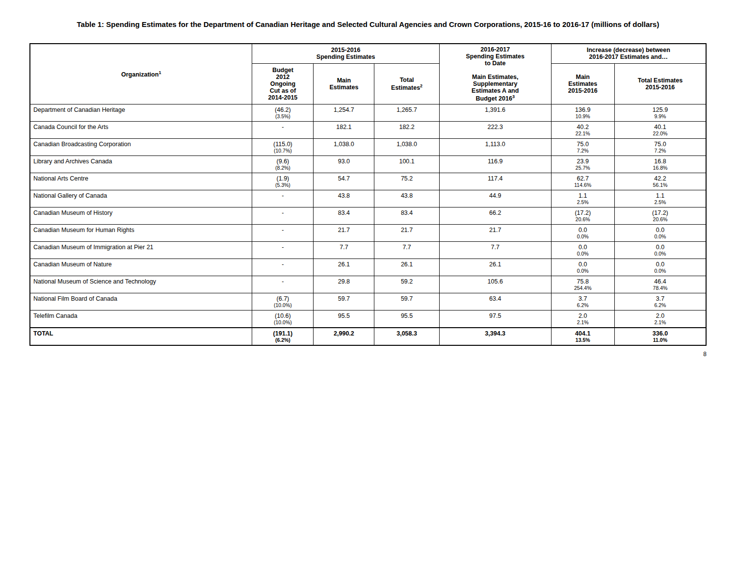Table 1: Spending Estimates for the Department of Canadian Heritage and Selected Cultural Agencies and Crown Corporations, 2015-16 to 2016-17 (millions of dollars)
| Organization 1 | 2015-2016 Spending Estimates | 2016-2017 Spending Estimates to Date Main Estimates, Supplementary Estimates A and Budget 2016 3 | Increase (decrease) between 2016-2017 Estimates and… |
| --- | --- | --- | --- |
| Budget 2012 Ongoing Cut as of 2014-2015 | Main Estimates | Total Estimates 2 | Main Estimates 2015-2016 | Total Estimates 2015-2016 |
| Department of Canadian Heritage | (46.2) (3.5%) | 1,254.7 | 1,265.7 | 1,391.6 | 136.9 10.9% | 125.9 9.9% |
| Canada Council for the Arts | - | 182.1 | 182.2 | 222.3 | 40.2 22.1% | 40.1 22.0% |
| Canadian Broadcasting Corporation | (115.0) (10.7%) | 1,038.0 | 1,038.0 | 1,113.0 | 75.0 7.2% | 75.0 7.2% |
| Library and Archives Canada | (9.6) (8.2%) | 93.0 | 100.1 | 116.9 | 23.9 25.7% | 16.8 16.8% |
| National Arts Centre | (1.9) (5.3%) | 54.7 | 75.2 | 117.4 | 62.7 114.6% | 42.2 56.1% |
| National Gallery of Canada | - | 43.8 | 43.8 | 44.9 | 1.1 2.5% | 1.1 2.5% |
| Canadian Museum of History | - | 83.4 | 83.4 | 66.2 | (17.2) 20.6% | (17.2) 20.6% |
| Canadian Museum for Human Rights | - | 21.7 | 21.7 | 21.7 | 0.0 0.0% | 0.0 0.0% |
| Canadian Museum of Immigration at Pier 21 | - | 7.7 | 7.7 | 7.7 | 0.0 0.0% | 0.0 0.0% |
| Canadian Museum of Nature | - | 26.1 | 26.1 | 26.1 | 0.0 0.0% | 0.0 0.0% |
| National Museum of Science and Technology | - | 29.8 | 59.2 | 105.6 | 75.8 254.4% | 46.4 78.4% |
| National Film Board of Canada | (6.7) (10.0%) | 59.7 | 59.7 | 63.4 | 3.7 6.2% | 3.7 6.2% |
| Telefilm Canada | (10.6) (10.0%) | 95.5 | 95.5 | 97.5 | 2.0 2.1% | 2.0 2.1% |
| TOTAL | (191.1) (6.2%) | 2,990.2 | 3,058.3 | 3,394.3 | 404.1 13.5% | 336.0 11.0% |
8